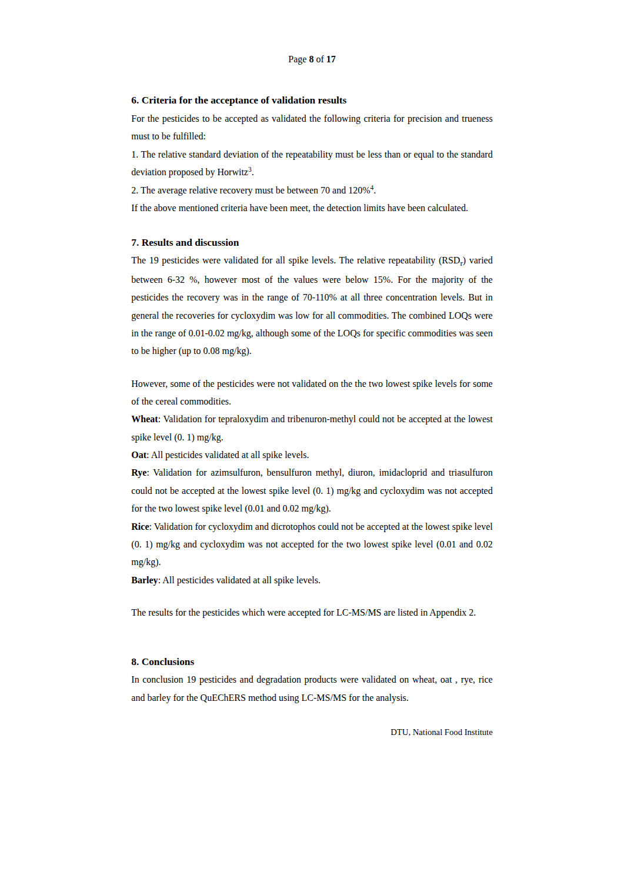Page 8 of 17
6. Criteria for the acceptance of validation results
For the pesticides to be accepted as validated the following criteria for precision and trueness must to be fulfilled:
1. The relative standard deviation of the repeatability must be less than or equal to the standard deviation proposed by Horwitz3.
2. The average relative recovery must be between 70 and 120%4.
If the above mentioned criteria have been meet, the detection limits have been calculated.
7. Results and discussion
The 19 pesticides were validated for all spike levels. The relative repeatability (RSDr) varied between 6-32 %, however most of the values were below 15%. For the majority of the pesticides the recovery was in the range of 70-110% at all three concentration levels. But in general the recoveries for cycloxydim was low for all commodities. The combined LOQs were in the range of 0.01-0.02 mg/kg, although some of the LOQs for specific commodities was seen to be higher (up to 0.08 mg/kg).
However, some of the pesticides were not validated on the the two lowest spike levels for some of the cereal commodities.
Wheat: Validation for tepraloxydim and tribenuron-methyl could not be accepted at the lowest spike level (0. 1) mg/kg.
Oat: All pesticides validated at all spike levels.
Rye: Validation for azimsulfuron, bensulfuron methyl, diuron, imidacloprid and triasulfuron could not be accepted at the lowest spike level (0. 1) mg/kg and cycloxydim was not accepted for the two lowest spike level (0.01 and 0.02 mg/kg).
Rice: Validation for cycloxydim and dicrotophos could not be accepted at the lowest spike level (0. 1) mg/kg and cycloxydim was not accepted for the two lowest spike level (0.01 and 0.02 mg/kg).
Barley: All pesticides validated at all spike levels.
The results for the pesticides which were accepted for LC-MS/MS are listed in Appendix 2.
8. Conclusions
In conclusion 19 pesticides and degradation products were validated on wheat, oat , rye, rice and barley for the QuEChERS method using LC-MS/MS for the analysis.
DTU, National Food Institute